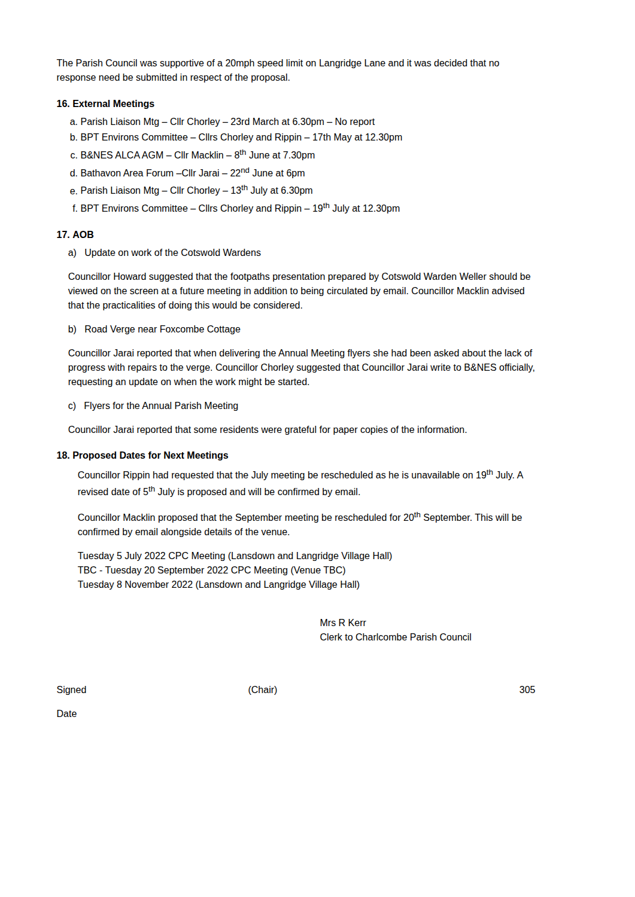The Parish Council was supportive of a 20mph speed limit on Langridge Lane and it was decided that no response need be submitted in respect of the proposal.
16. External Meetings
Parish Liaison Mtg – Cllr Chorley – 23rd March at 6.30pm – No report
BPT Environs Committee – Cllrs Chorley and Rippin – 17th May at 12.30pm
B&NES ALCA AGM – Cllr Macklin – 8th June at 7.30pm
Bathavon Area Forum –Cllr Jarai – 22nd June at 6pm
Parish Liaison Mtg – Cllr Chorley – 13th July at 6.30pm
BPT Environs Committee – Cllrs Chorley and Rippin – 19th July at 12.30pm
17. AOB
a) Update on work of the Cotswold Wardens
Councillor Howard suggested that the footpaths presentation prepared by Cotswold Warden Weller should be viewed on the screen at a future meeting in addition to being circulated by email. Councillor Macklin advised that the practicalities of doing this would be considered.
b) Road Verge near Foxcombe Cottage
Councillor Jarai reported that when delivering the Annual Meeting flyers she had been asked about the lack of progress with repairs to the verge. Councillor Chorley suggested that Councillor Jarai write to B&NES officially, requesting an update on when the work might be started.
c) Flyers for the Annual Parish Meeting
Councillor Jarai reported that some residents were grateful for paper copies of the information.
18. Proposed Dates for Next Meetings
Councillor Rippin had requested that the July meeting be rescheduled as he is unavailable on 19th July. A revised date of 5th July is proposed and will be confirmed by email.
Councillor Macklin proposed that the September meeting be rescheduled for 20th September. This will be confirmed by email alongside details of the venue.
Tuesday 5 July 2022 CPC Meeting (Lansdown and Langridge Village Hall)
TBC - Tuesday 20 September 2022 CPC Meeting (Venue TBC)
Tuesday 8 November 2022 (Lansdown and Langridge Village Hall)
Mrs R Kerr
Clerk to Charlcombe Parish Council
Signed
Date
(Chair)
305